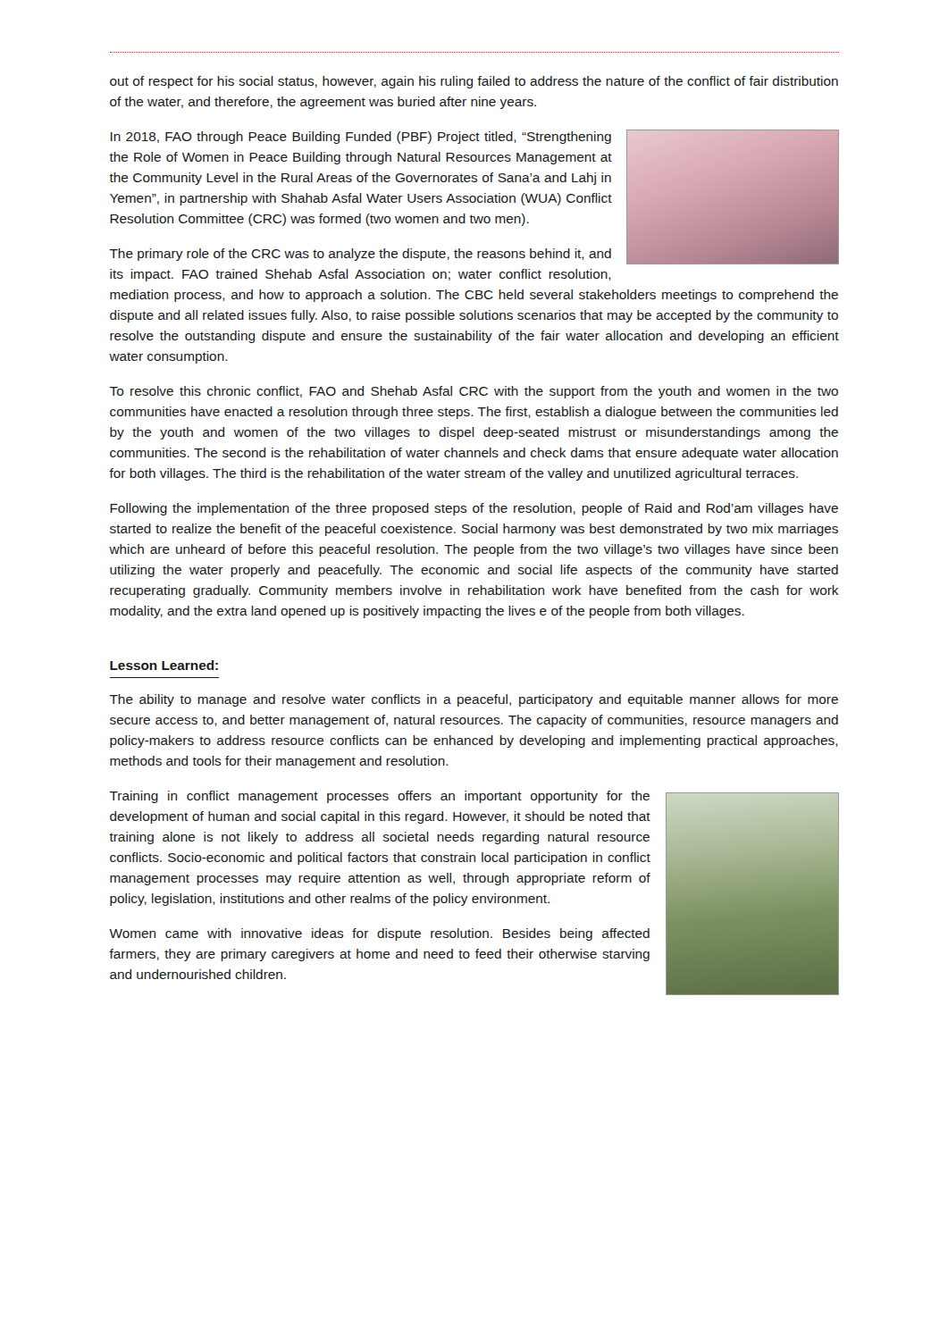out of respect for his social status, however, again his ruling failed to address the nature of the conflict of fair distribution of the water, and therefore, the agreement was buried after nine years.
In 2018, FAO through Peace Building Funded (PBF) Project titled, “Strengthening the Role of Women in Peace Building through Natural Resources Management at the Community Level in the Rural Areas of the Governorates of Sana’a and Lahj in Yemen”, in partnership with Shahab Asfal Water Users Association (WUA) Conflict Resolution Committee (CRC) was formed (two women and two men).
The primary role of the CRC was to analyze the dispute, the reasons behind it, and its impact. FAO trained Shehab Asfal Association on; water conflict resolution, mediation process, and how to approach a solution. The CBC held several stakeholders meetings to comprehend the dispute and all related issues fully. Also, to raise possible solutions scenarios that may be accepted by the community to resolve the outstanding dispute and ensure the sustainability of the fair water allocation and developing an efficient water consumption.
To resolve this chronic conflict, FAO and Shehab Asfal CRC with the support from the youth and women in the two communities have enacted a resolution through three steps. The first, establish a dialogue between the communities led by the youth and women of the two villages to dispel deep-seated mistrust or misunderstandings among the communities. The second is the rehabilitation of water channels and check dams that ensure adequate water allocation for both villages. The third is the rehabilitation of the water stream of the valley and unutilized agricultural terraces.
Following the implementation of the three proposed steps of the resolution, people of Raid and Rod’am villages have started to realize the benefit of the peaceful coexistence. Social harmony was best demonstrated by two mix marriages which are unheard of before this peaceful resolution. The people from the two village’s two villages have since been utilizing the water properly and peacefully. The economic and social life aspects of the community have started recuperating gradually. Community members involve in rehabilitation work have benefited from the cash for work modality, and the extra land opened up is positively impacting the lives e of the people from both villages.
Lesson Learned:
The ability to manage and resolve water conflicts in a peaceful, participatory and equitable manner allows for more secure access to, and better management of, natural resources. The capacity of communities, resource managers and policy-makers to address resource conflicts can be enhanced by developing and implementing practical approaches, methods and tools for their management and resolution.
Training in conflict management processes offers an important opportunity for the development of human and social capital in this regard. However, it should be noted that training alone is not likely to address all societal needs regarding natural resource conflicts. Socio-economic and political factors that constrain local participation in conflict management processes may require attention as well, through appropriate reform of policy, legislation, institutions and other realms of the policy environment.
Women came with innovative ideas for dispute resolution. Besides being affected farmers, they are primary caregivers at home and need to feed their otherwise starving and undernourished children.